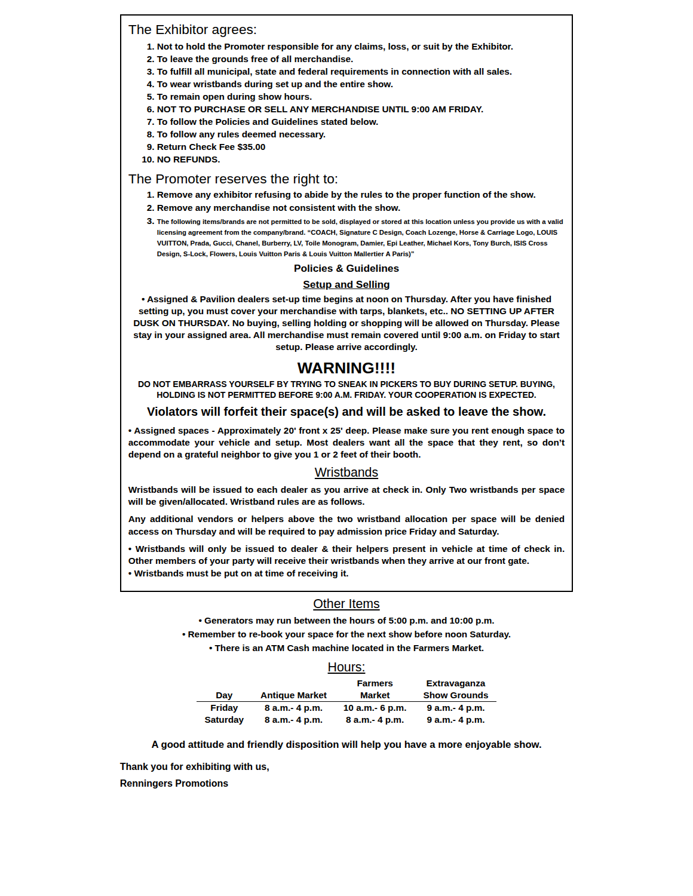The Exhibitor agrees:
Not to hold the Promoter responsible for any claims, loss, or suit by the Exhibitor.
To leave the grounds free of all merchandise.
To fulfill all municipal, state and federal requirements in connection with all sales.
To wear wristbands during set up and the entire show.
To remain open during show hours.
NOT TO PURCHASE OR SELL ANY MERCHANDISE UNTIL 9:00 AM FRIDAY.
To follow the Policies and Guidelines stated below.
To follow any rules deemed necessary.
Return Check Fee $35.00
NO REFUNDS.
The Promoter reserves the right to:
Remove any exhibitor refusing to abide by the rules to the proper function of the show.
Remove any merchandise not consistent with the show.
The following items/brands are not permitted to be sold, displayed or stored at this location unless you provide us with a valid licensing agreement from the company/brand. “COACH, Signature C Design, Coach Lozenge, Horse & Carriage Logo, LOUIS VUITTON, Prada, Gucci, Chanel, Burberry, LV, Toile Monogram, Damier, Epi Leather, Michael Kors, Tony Burch, ISIS Cross Design, S-Lock, Flowers, Louis Vuitton Paris & Louis Vuitton Mallertier A Paris)”
Policies & Guidelines
Setup and Selling
• Assigned & Pavilion dealers set-up time begins at noon on Thursday. After you have finished setting up, you must cover your merchandise with tarps, blankets, etc.. NO SETTING UP AFTER DUSK ON THURSDAY. No buying, selling holding or shopping will be allowed on Thursday. Please stay in your assigned area. All merchandise must remain covered until 9:00 a.m. on Friday to start setup. Please arrive accordingly.
WARNING!!!!
DO NOT EMBARRASS YOURSELF BY TRYING TO SNEAK IN PICKERS TO BUY DURING SETUP. BUYING, HOLDING IS NOT PERMITTED BEFORE 9:00 A.M. FRIDAY. YOUR COOPERATION IS EXPECTED.
Violators will forfeit their space(s) and will be asked to leave the show.
• Assigned spaces - Approximately 20' front x 25' deep. Please make sure you rent enough space to accommodate your vehicle and setup. Most dealers want all the space that they rent, so don’t depend on a grateful neighbor to give you 1 or 2 feet of their booth.
Wristbands
Wristbands will be issued to each dealer as you arrive at check in. Only Two wristbands per space will be given/allocated. Wristband rules are as follows.
Any additional vendors or helpers above the two wristband allocation per space will be denied access on Thursday and will be required to pay admission price Friday and Saturday.
• Wristbands will only be issued to dealer & their helpers present in vehicle at time of check in. Other members of your party will receive their wristbands when they arrive at our front gate.
• Wristbands must be put on at time of receiving it.
Other Items
• Generators may run between the hours of 5:00 p.m. and 10:00 p.m.
• Remember to re-book your space for the next show before noon Saturday.
• There is an ATM Cash machine located in the Farmers Market.
Hours:
| | | Farmers | Extravaganza |
| --- | --- | --- | --- |
| Day | Antique Market | Market | Show Grounds |
| Friday | 8 a.m.- 4 p.m. | 10 a.m.- 6 p.m. | 9 a.m.- 4 p.m. |
| Saturday | 8 a.m.- 4 p.m. | 8 a.m.- 4 p.m. | 9 a.m.- 4 p.m. |
A good attitude and friendly disposition will help you have a more enjoyable show.
Thank you for exhibiting with us,
Renningers Promotions